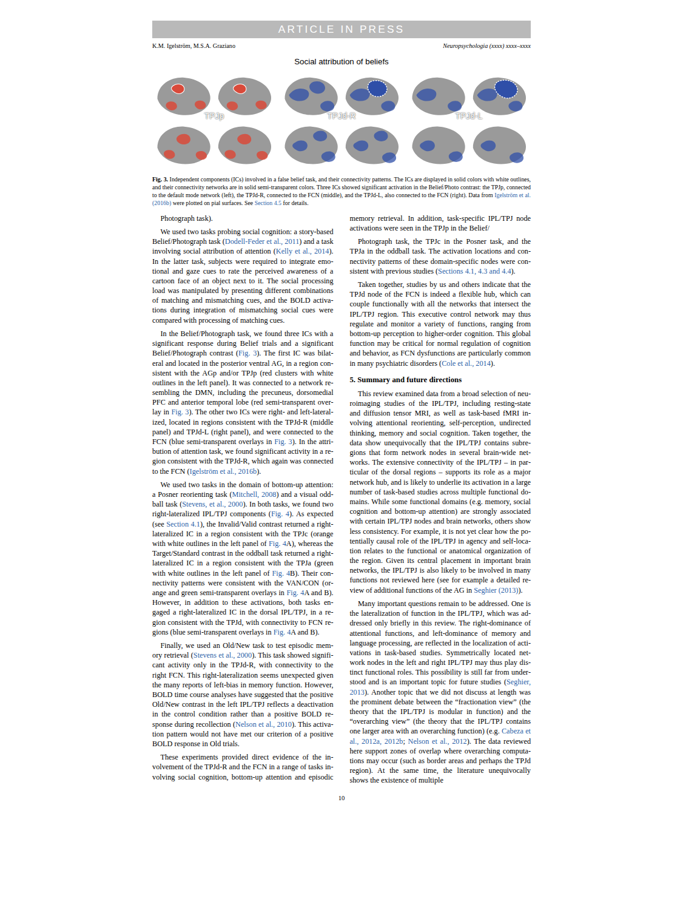ARTICLE IN PRESS
K.M. Igelström, M.S.A. Graziano
Neuropsychologia (xxxx) xxxx–xxxx
Social attribution of beliefs
TPJp
TPJd-R
TPJd-L
Fig. 3. Independent components (ICs) involved in a false belief task, and their connectivity patterns. The ICs are displayed in solid colors with white outlines, and their connectivity networks are in solid semi-transparent colors. Three ICs showed significant activation in the Belief/Photo contrast: the TPJp, connected to the default mode network (left), the TPJd-R, connected to the FCN (middle), and the TPJd-L, also connected to the FCN (right). Data from Igelström et al. (2016b) were plotted on pial surfaces. See Section 4.5 for details.
Photograph task).
We used two tasks probing social cognition: a story-based Belief/Photograph task (Dodell-Feder et al., 2011) and a task involving social attribution of attention (Kelly et al., 2014). In the latter task, subjects were required to integrate emotional and gaze cues to rate the perceived awareness of a cartoon face of an object next to it. The social processing load was manipulated by presenting different combinations of matching and mismatching cues, and the BOLD activations during integration of mismatching social cues were compared with processing of matching cues.
In the Belief/Photograph task, we found three ICs with a significant response during Belief trials and a significant Belief/Photograph contrast (Fig. 3). The first IC was bilateral and located in the posterior ventral AG, in a region consistent with the AGp and/or TPJp (red clusters with white outlines in the left panel). It was connected to a network resembling the DMN, including the precuneus, dorsomedial PFC and anterior temporal lobe (red semi-transparent overlay in Fig. 3). The other two ICs were right- and left-lateralized, located in regions consistent with the TPJd-R (middle panel) and TPJd-L (right panel), and were connected to the FCN (blue semi-transparent overlays in Fig. 3). In the attribution of attention task, we found significant activity in a region consistent with the TPJd-R, which again was connected to the FCN (Igelström et al., 2016b).
We used two tasks in the domain of bottom-up attention: a Posner reorienting task (Mitchell, 2008) and a visual oddball task (Stevens, et al., 2000). In both tasks, we found two right-lateralized IPL/TPJ components (Fig. 4). As expected (see Section 4.1), the Invalid/Valid contrast returned a right-lateralized IC in a region consistent with the TPJc (orange with white outlines in the left panel of Fig. 4 A), whereas the Target/Standard contrast in the oddball task returned a right-lateralized IC in a region consistent with the TPJa (green with white outlines in the left panel of Fig. 4 B). Their connectivity patterns were consistent with the VAN/CON (orange and green semi-transparent overlays in Fig. 4 A and B). However, in addition to these activations, both tasks engaged a right-lateralized IC in the dorsal IPL/TPJ, in a region consistent with the TPJd, with connectivity to FCN regions (blue semi-transparent overlays in Fig. 4 A and B).
Finally, we used an Old/New task to test episodic memory retrieval (Stevens et al., 2000). This task showed significant activity only in the TPJd-R, with connectivity to the right FCN. This right-lateralization seems unexpected given the many reports of left-bias in memory function. However, BOLD time course analyses have suggested that the positive Old/New contrast in the left IPL/TPJ reflects a deactivation in the control condition rather than a positive BOLD response during recollection (Nelson et al., 2010). This activation pattern would not have met our criterion of a positive BOLD response in Old trials.
These experiments provided direct evidence of the involvement of the TPJd-R and the FCN in a range of tasks involving social cognition, bottom-up attention and episodic memory retrieval. In addition, task-specific IPL/TPJ node activations were seen in the TPJp in the Belief/
Photograph task, the TPJc in the Posner task, and the TPJa in the oddball task. The activation locations and connectivity patterns of these domain-specific nodes were consistent with previous studies (Sections 4.1, 4.3 and 4.4).
Taken together, studies by us and others indicate that the TPJd node of the FCN is indeed a flexible hub, which can couple functionally with all the networks that intersect the IPL/TPJ region. This executive control network may thus regulate and monitor a variety of functions, ranging from bottom-up perception to higher-order cognition. This global function may be critical for normal regulation of cognition and behavior, as FCN dysfunctions are particularly common in many psychiatric disorders (Cole et al., 2014).
5. Summary and future directions
This review examined data from a broad selection of neuroimaging studies of the IPL/TPJ, including resting-state and diffusion tensor MRI, as well as task-based fMRI involving attentional reorienting, self-perception, undirected thinking, memory and social cognition. Taken together, the data show unequivocally that the IPL/TPJ contains subregions that form network nodes in several brain-wide networks. The extensive connectivity of the IPL/TPJ – in particular of the dorsal regions – supports its role as a major network hub, and is likely to underlie its activation in a large number of task-based studies across multiple functional domains. While some functional domains (e.g. memory, social cognition and bottom-up attention) are strongly associated with certain IPL/TPJ nodes and brain networks, others show less consistency. For example, it is not yet clear how the potentially causal role of the IPL/TPJ in agency and self-location relates to the functional or anatomical organization of the region. Given its central placement in important brain networks, the IPL/TPJ is also likely to be involved in many functions not reviewed here (see for example a detailed review of additional functions of the AG in Seghier (2013)).
Many important questions remain to be addressed. One is the lateralization of function in the IPL/TPJ, which was addressed only briefly in this review. The right-dominance of attentional functions, and left-dominance of memory and language processing, are reflected in the localization of activations in task-based studies. Symmetrically located network nodes in the left and right IPL/TPJ may thus play distinct functional roles. This possibility is still far from understood and is an important topic for future studies (Seghier, 2013). Another topic that we did not discuss at length was the prominent debate between the “fractionation view” (the theory that the IPL/TPJ is modular in function) and the “overarching view” (the theory that the IPL/TPJ contains one larger area with an overarching function) (e.g. Cabeza et al., 2012a, 2012b; Nelson et al., 2012). The data reviewed here support zones of overlap where overarching computations may occur (such as border areas and perhaps the TPJd region). At the same time, the literature unequivocally shows the existence of multiple
10